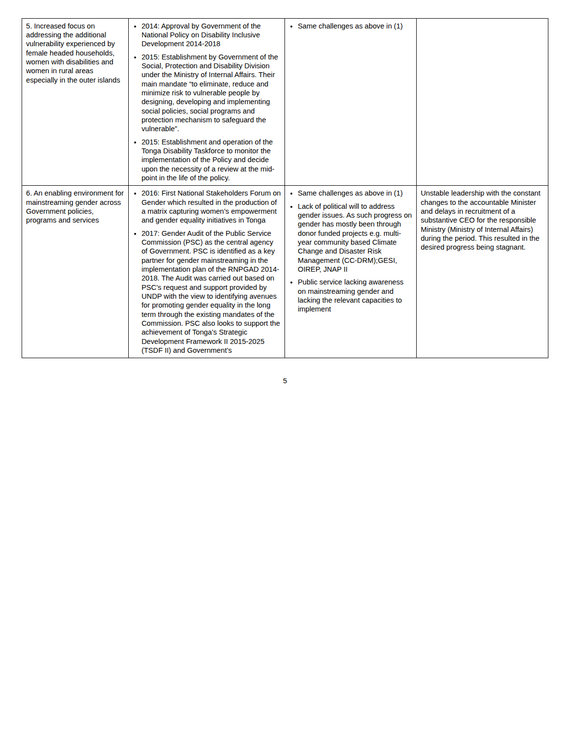| 5. Increased focus on addressing the additional vulnerability experienced by female headed households, women with disabilities and women in rural areas especially in the outer islands | 2014: Approval by Government of the National Policy on Disability Inclusive Development 2014-2018 2015: Establishment by Government of the Social, Protection and Disability Division under the Ministry of Internal Affairs. Their main mandate “to eliminate, reduce and minimize risk to vulnerable people by designing, developing and implementing social policies, social programs and protection mechanism to safeguard the vulnerable”. 2015: Establishment and operation of the Tonga Disability Taskforce to monitor the implementation of the Policy and decide upon the necessity of a review at the mid-point in the life of the policy. | Same challenges as above in (1) | |
| 6. An enabling environment for mainstreaming gender across Government policies, programs and services | 2016: First National Stakeholders Forum on Gender which resulted in the production of a matrix capturing women’s empowerment and gender equality initiatives in Tonga 2017: Gender Audit of the Public Service Commission (PSC) as the central agency of Government. PSC is identified as a key partner for gender mainstreaming in the implementation plan of the RNPGAD 2014-2018. The Audit was carried out based on PSC’s request and support provided by UNDP with the view to identifying avenues for promoting gender equality in the long term through the existing mandates of the Commission. PSC also looks to support the achievement of Tonga’s Strategic Development Framework II 2015-2025 (TSDF II) and Government’s | Same challenges as above in (1) Lack of political will to address gender issues. As such progress on gender has mostly been through donor funded projects e.g. multi-year community based Climate Change and Disaster Risk Management (CC-DRM);GESI, OIREP, JNAP II Public service lacking awareness on mainstreaming gender and lacking the relevant capacities to implement | Unstable leadership with the constant changes to the accountable Minister and delays in recruitment of a substantive CEO for the responsible Ministry (Ministry of Internal Affairs) during the period. This resulted in the desired progress being stagnant. |
5